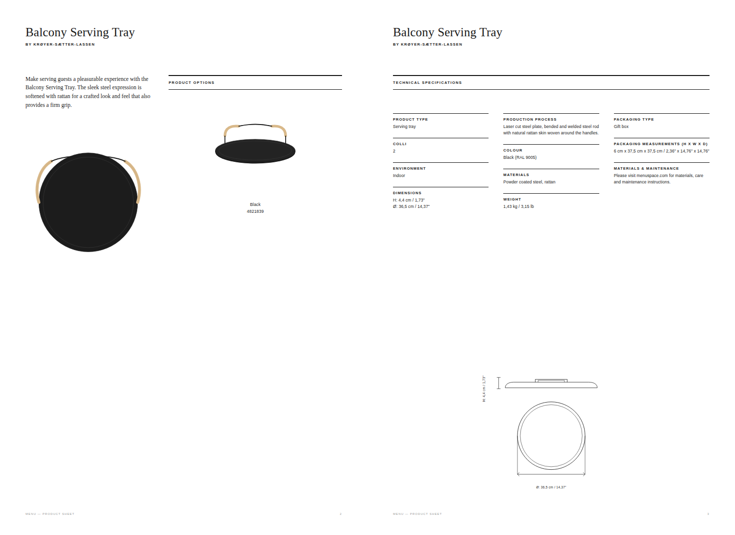Balcony Serving Tray
by Krøyer-Sætter-Lassen
Make serving guests a pleasurable experience with the Balcony Serving Tray. The sleek steel expression is softened with rattan for a crafted look and feel that also provides a firm grip.
Product Options
Black
4821839
Menu — Product Sheet 2
Balcony Serving Tray
by Krøyer-Sætter-Lassen
Technical Specifications
Product Type
Serving tray
Colli
2
Environment
Indoor
Dimensions
H: 4,4 cm / 1,73"
Ø: 36,5 cm / 14,37"
Production Process
Laser cut steel plate, bended and welded steel rod with natural rattan skin woven around the handles.
Colour
Black (RAL 9005)
Materials
Powder coated steel, rattan
Weight
1,43 kg / 3,15 lb
Packaging Type
Gift box
Packaging Measurements (H x W x D)
6 cm x 37,5 cm x 37,5 cm / 2,36" x 14,76" x 14,76"
Materials & Maintenance
Please visit menuspace.com for materials, care and maintenance instructions.
H: 4,4 cm / 1,73"
Ø: 36,5 cm / 14,37"
Menu — Product Sheet 3